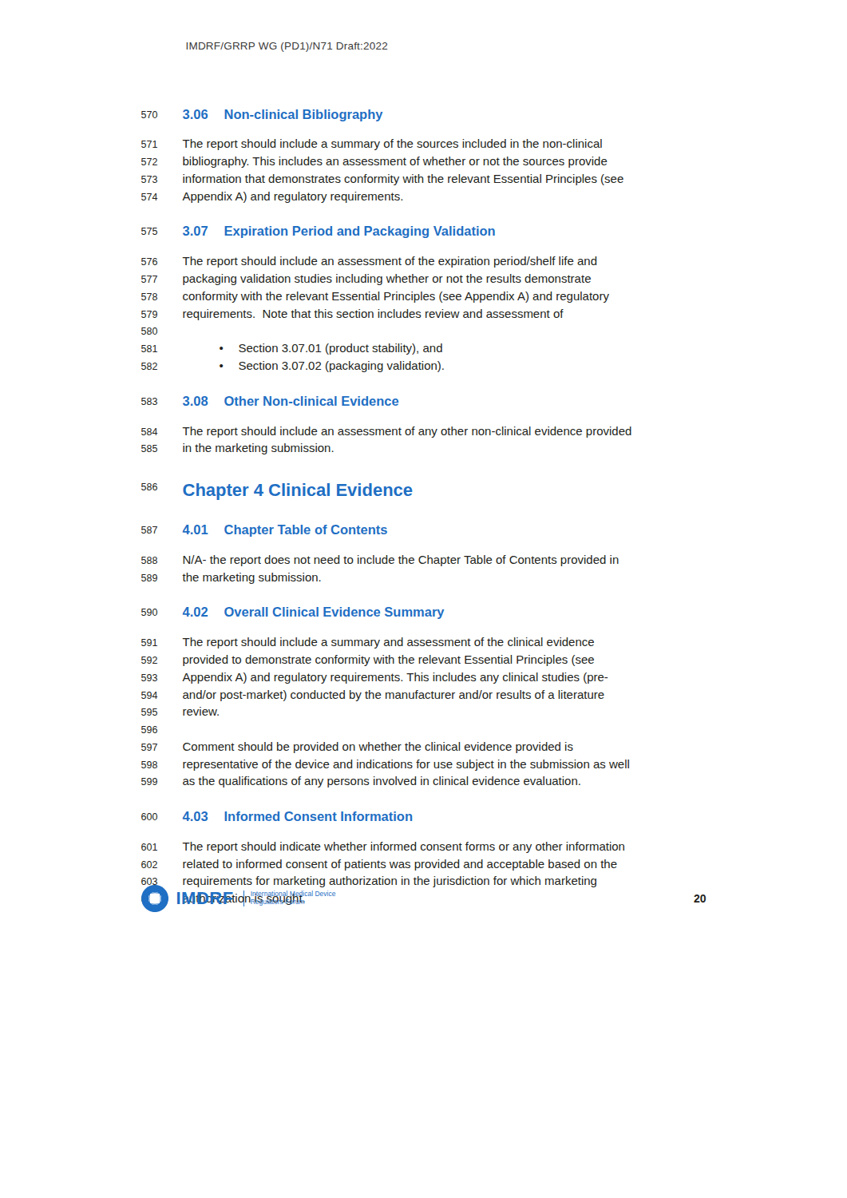IMDRF/GRRP WG (PD1)/N71 Draft:2022
570
3.06 Non-clinical Bibliography
571
The report should include a summary of the sources included in the non-clinical
572
bibliography. This includes an assessment of whether or not the sources provide
573
information that demonstrates conformity with the relevant Essential Principles (see
574
Appendix A) and regulatory requirements.
575
3.07 Expiration Period and Packaging Validation
576
The report should include an assessment of the expiration period/shelf life and
577
packaging validation studies including whether or not the results demonstrate
578
conformity with the relevant Essential Principles (see Appendix A) and regulatory
579
requirements. Note that this section includes review and assessment of
580
581
•Section 3.07.01 (product stability), and
582
•Section 3.07.02 (packaging validation).
583
3.08 Other Non-clinical Evidence
584
The report should include an assessment of any other non-clinical evidence provided
585
in the marketing submission.
586
Chapter 4 Clinical Evidence
587
4.01 Chapter Table of Contents
588
N/A- the report does not need to include the Chapter Table of Contents provided in
589
the marketing submission.
590
4.02 Overall Clinical Evidence Summary
591
The report should include a summary and assessment of the clinical evidence
592
provided to demonstrate conformity with the relevant Essential Principles (see
593
Appendix A) and regulatory requirements. This includes any clinical studies (pre-
594
and/or post-market) conducted by the manufacturer and/or results of a literature
595
review.
596
597
Comment should be provided on whether the clinical evidence provided is
598
representative of the device and indications for use subject in the submission as well
599
as the qualifications of any persons involved in clinical evidence evaluation.
600
4.03 Informed Consent Information
601
The report should indicate whether informed consent forms or any other information
602
related to informed consent of patients was provided and acceptable based on the
603
requirements for marketing authorization in the jurisdiction for which marketing
604
authorization is sought.
IMDRF
International Medical Device
Regulators Forum
20